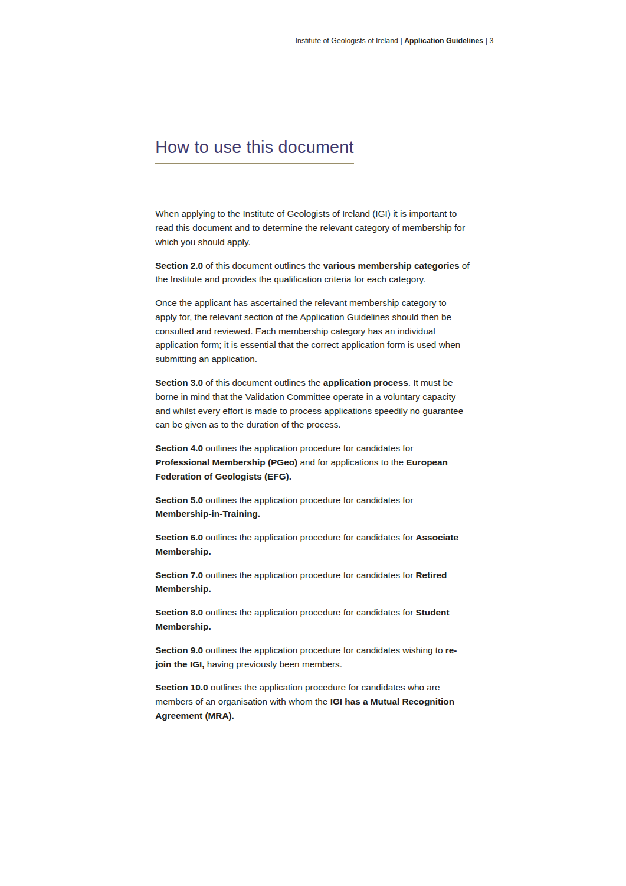Institute of Geologists of Ireland | Application Guidelines | 3
How to use this document
When applying to the Institute of Geologists of Ireland (IGI) it is important to read this document and to determine the relevant category of membership for which you should apply.
Section 2.0 of this document outlines the various membership categories of the Institute and provides the qualification criteria for each category.
Once the applicant has ascertained the relevant membership category to apply for, the relevant section of the Application Guidelines should then be consulted and reviewed. Each membership category has an individual application form; it is essential that the correct application form is used when submitting an application.
Section 3.0 of this document outlines the application process. It must be borne in mind that the Validation Committee operate in a voluntary capacity and whilst every effort is made to process applications speedily no guarantee can be given as to the duration of the process.
Section 4.0 outlines the application procedure for candidates for Professional Membership (PGeo) and for applications to the European Federation of Geologists (EFG).
Section 5.0 outlines the application procedure for candidates for Membership-in-Training.
Section 6.0 outlines the application procedure for candidates for Associate Membership.
Section 7.0 outlines the application procedure for candidates for Retired Membership.
Section 8.0 outlines the application procedure for candidates for Student Membership.
Section 9.0 outlines the application procedure for candidates wishing to re-join the IGI, having previously been members.
Section 10.0 outlines the application procedure for candidates who are members of an organisation with whom the IGI has a Mutual Recognition Agreement (MRA).